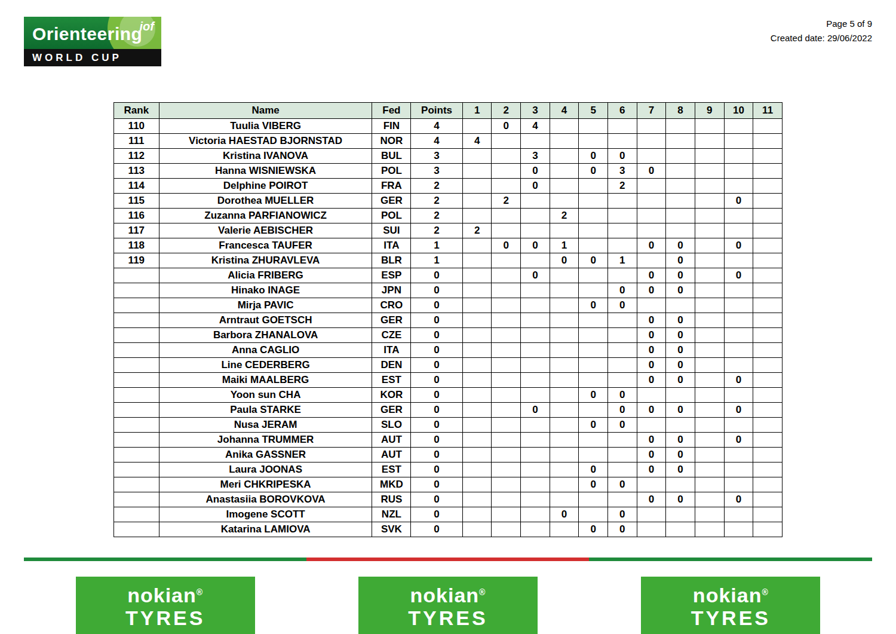iof
Orienteering
WORLD CUP
Page 5 of 9
Created date: 29/06/2022
| Rank | Name | Fed | Points | 1 | 2 | 3 | 4 | 5 | 6 | 7 | 8 | 9 | 10 | 11 |
| --- | --- | --- | --- | --- | --- | --- | --- | --- | --- | --- | --- | --- | --- | --- |
| 110 | Tuulia VIBERG | FIN | 4 | | 0 | 4 | | | | | | | | |
| 111 | Victoria HAESTAD BJORNSTAD | NOR | 4 | 4 | | | | | | | | | | |
| 112 | Kristina IVANOVA | BUL | 3 | | | 3 | | 0 | 0 | | | | | |
| 113 | Hanna WISNIEWSKA | POL | 3 | | | 0 | | 0 | 3 | 0 | | | | |
| 114 | Delphine POIROT | FRA | 2 | | | 0 | | | 2 | | | | | |
| 115 | Dorothea MUELLER | GER | 2 | | 2 | | | | | | | | 0 | |
| 116 | Zuzanna PARFIANOWICZ | POL | 2 | | | | 2 | | | | | | | |
| 117 | Valerie AEBISCHER | SUI | 2 | 2 | | | | | | | | | | |
| 118 | Francesca TAUFER | ITA | 1 | | 0 | 0 | 1 | | | 0 | 0 | | 0 | |
| 119 | Kristina ZHURAVLEVA | BLR | 1 | | | | 0 | 0 | 1 | | 0 | | | |
| | Alicia FRIBERG | ESP | 0 | | | 0 | | | | 0 | 0 | | 0 | |
| | Hinako INAGE | JPN | 0 | | | | | | 0 | 0 | 0 | | | |
| | Mirja PAVIC | CRO | 0 | | | | | 0 | 0 | | | | | |
| | Arntraut GOETSCH | GER | 0 | | | | | | | 0 | 0 | | | |
| | Barbora ZHANALOVA | CZE | 0 | | | | | | | 0 | 0 | | | |
| | Anna CAGLIO | ITA | 0 | | | | | | | 0 | 0 | | | |
| | Line CEDERBERG | DEN | 0 | | | | | | | 0 | 0 | | | |
| | Maiki MAALBERG | EST | 0 | | | | | | | 0 | 0 | | 0 | |
| | Yoon sun CHA | KOR | 0 | | | | | 0 | 0 | | | | | |
| | Paula STARKE | GER | 0 | | | 0 | | | 0 | 0 | 0 | | 0 | |
| | Nusa JERAM | SLO | 0 | | | | | 0 | 0 | | | | | |
| | Johanna TRUMMER | AUT | 0 | | | | | | | 0 | 0 | | 0 | |
| | Anika GASSNER | AUT | 0 | | | | | | | 0 | 0 | | | |
| | Laura JOONAS | EST | 0 | | | | | 0 | | 0 | 0 | | | |
| | Meri CHKRIPESKA | MKD | 0 | | | | | 0 | 0 | | | | | |
| | Anastasiia BOROVKOVA | RUS | 0 | | | | | | | 0 | 0 | | 0 | |
| | Imogene SCOTT | NZL | 0 | | | | 0 | | 0 | | | | | |
| | Katarina LAMIOVA | SVK | 0 | | | | | 0 | 0 | | | | | |
nokian®
TYRES
nokian®
TYRES
nokian®
TYRES